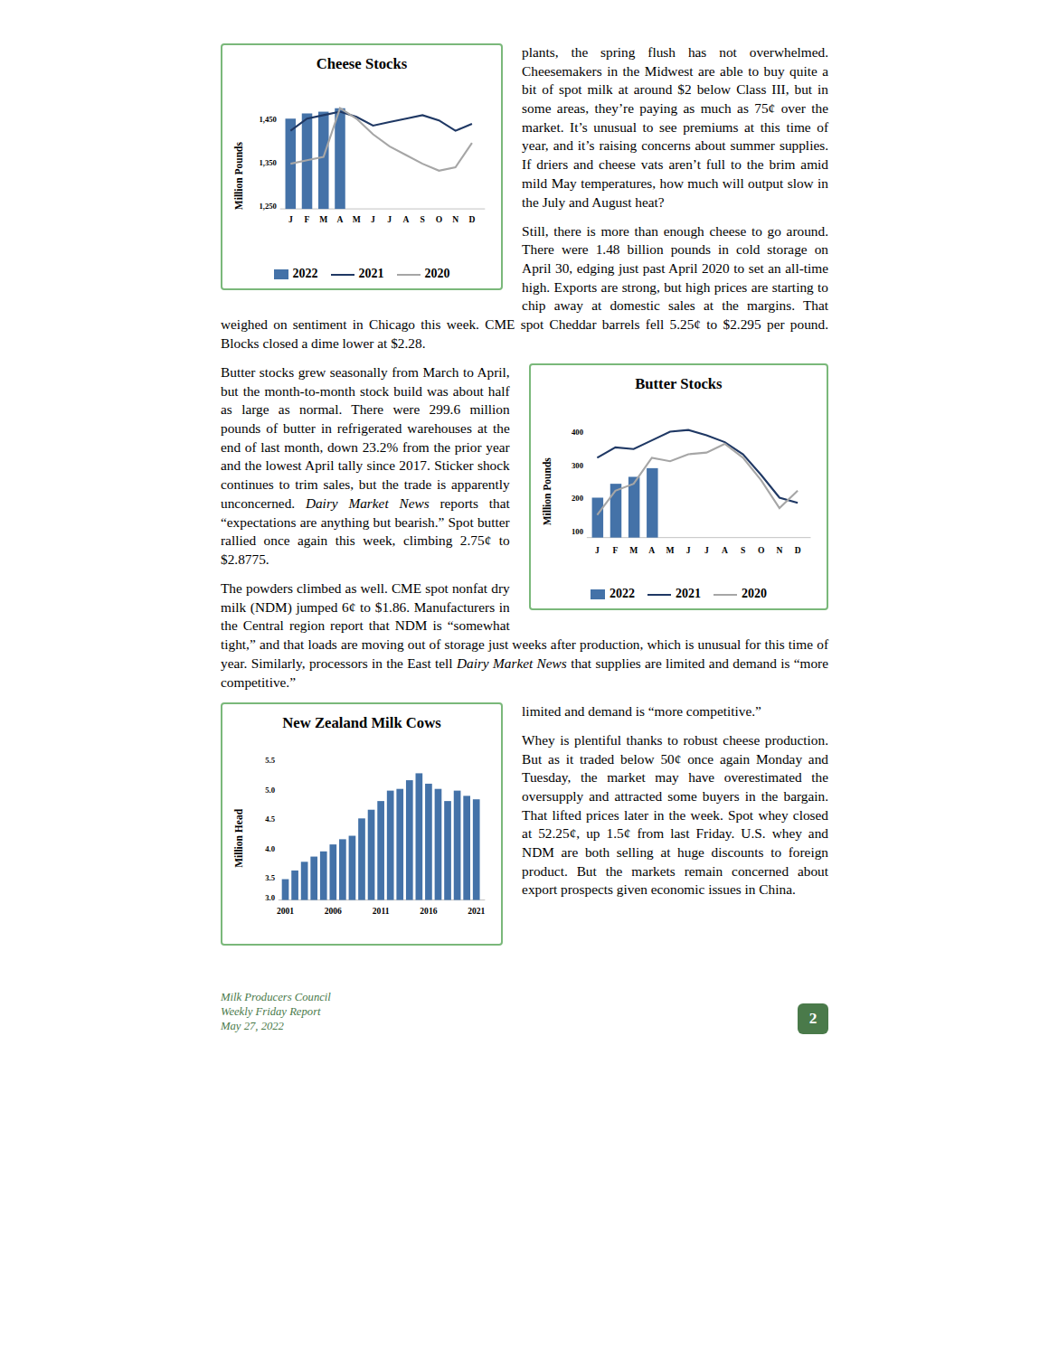Cheese Stocks
Million Pounds 1,450 1,350 1,250 J F M A M J J A S O N D
2022 2021 2020
plants, the spring flush has not overwhelmed. Cheesemakers in the Midwest are able to buy quite a bit of spot milk at around $2 below Class III, but in some areas, they’re paying as much as 75¢ over the market. It’s unusual to see premiums at this time of year, and it’s raising concerns about summer supplies. If driers and cheese vats aren’t full to the brim amid mild May temperatures, how much will output slow in the July and August heat?
Still, there is more than enough cheese to go around. There were 1.48 billion pounds in cold storage on April 30, edging just past April 2020 to set an all-time high. Exports are strong, but high prices are starting to chip away at domestic sales at the margins. That weighed on sentiment in Chicago this week. CME spot Cheddar barrels fell 5.25¢ to $2.295 per pound. Blocks closed a dime lower at $2.28.
Butter Stocks
Million Pounds 400 300 200 100 J F M A M J J A S O N D
2022 2021 2020
Butter stocks grew seasonally from March to April, but the month-to-month stock build was about half as large as normal. There were 299.6 million pounds of butter in refrigerated warehouses at the end of last month, down 23.2% from the prior year and the lowest April tally since 2017. Sticker shock continues to trim sales, but the trade is apparently unconcerned. Dairy Market News reports that “expectations are anything but bearish.” Spot butter rallied once again this week, climbing 2.75¢ to $2.8775.
The powders climbed as well. CME spot nonfat dry milk (NDM) jumped 6¢ to $1.86. Manufacturers in the Central region report that NDM is “somewhat tight,” and that loads are moving out of storage just weeks after production, which is unusual for this time of year. Similarly, processors in the East tell Dairy Market News that supplies are limited and demand is “more competitive.”
New Zealand Milk Cows
Million Head 5.5 5.0 4.5 4.0 3.5 3.0 2001 2006 2011 2016 2021
limited and demand is “more competitive.”
Whey is plentiful thanks to robust cheese production. But as it traded below 50¢ once again Monday and Tuesday, the market may have overestimated the oversupply and attracted some buyers in the bargain. That lifted prices later in the week. Spot whey closed at 52.25¢, up 1.5¢ from last Friday. U.S. whey and NDM are both selling at huge discounts to foreign product. But the markets remain concerned about export prospects given economic issues in China.
Milk Producers Council
Weekly Friday Report
May 27, 2022
2